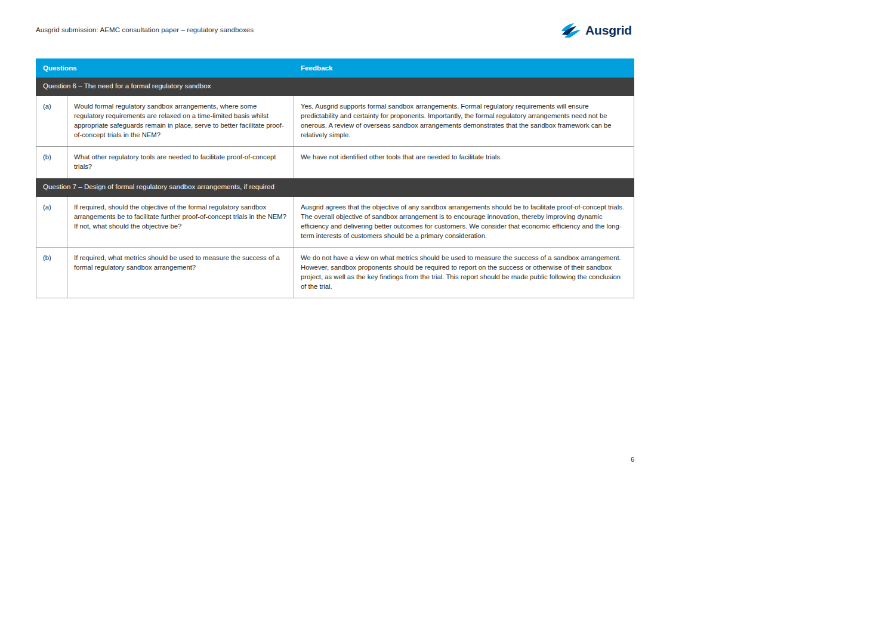Ausgrid submission: AEMC consultation paper – regulatory sandboxes
Ausgrid
| Questions | Feedback |
| --- | --- |
| Question 6 – The need for a formal regulatory sandbox |
| (a) | Would formal regulatory sandbox arrangements, where some regulatory requirements are relaxed on a time-limited basis whilst appropriate safeguards remain in place, serve to better facilitate proof-of-concept trials in the NEM? | Yes, Ausgrid supports formal sandbox arrangements. Formal regulatory requirements will ensure predictability and certainty for proponents. Importantly, the formal regulatory arrangements need not be onerous. A review of overseas sandbox arrangements demonstrates that the sandbox framework can be relatively simple. |
| (b) | What other regulatory tools are needed to facilitate proof-of-concept trials? | We have not identified other tools that are needed to facilitate trials. |
| Question 7 – Design of formal regulatory sandbox arrangements, if required |
| (a) | If required, should the objective of the formal regulatory sandbox arrangements be to facilitate further proof-of-concept trials in the NEM? If not, what should the objective be? | Ausgrid agrees that the objective of any sandbox arrangements should be to facilitate proof-of-concept trials. The overall objective of sandbox arrangement is to encourage innovation, thereby improving dynamic efficiency and delivering better outcomes for customers. We consider that economic efficiency and the long-term interests of customers should be a primary consideration. |
| (b) | If required, what metrics should be used to measure the success of a formal regulatory sandbox arrangement? | We do not have a view on what metrics should be used to measure the success of a sandbox arrangement. However, sandbox proponents should be required to report on the success or otherwise of their sandbox project, as well as the key findings from the trial. This report should be made public following the conclusion of the trial. |
6